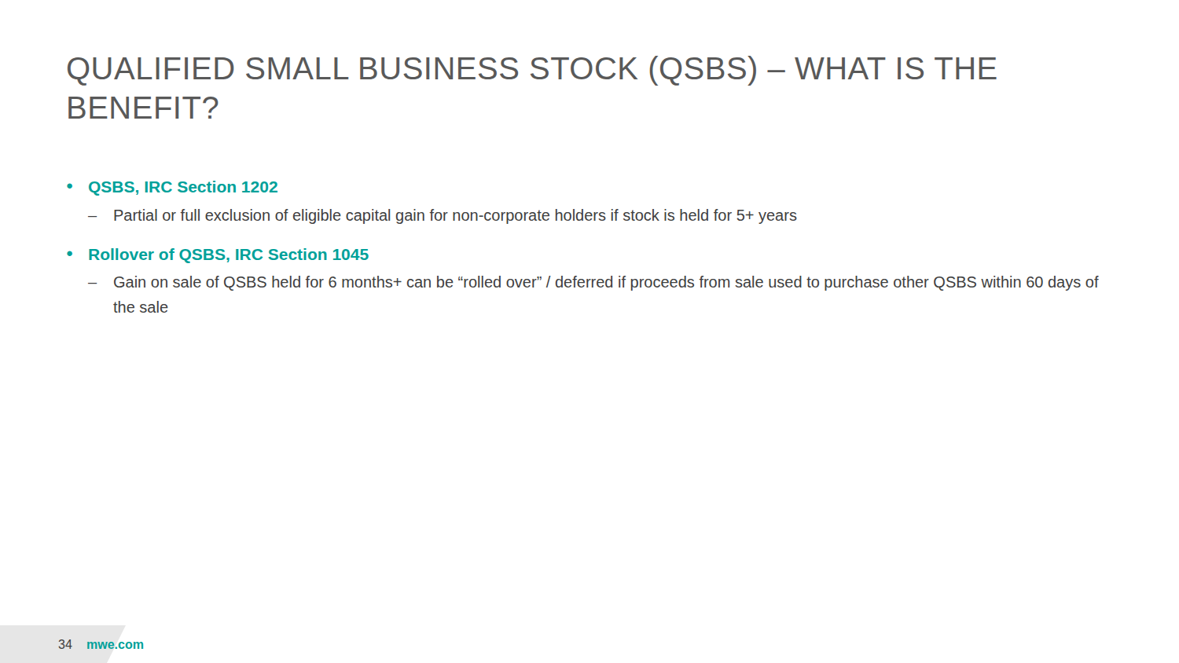Qualified Small Business Stock (QSBS) – What Is the Benefit?
QSBS, IRC Section 1202
Partial or full exclusion of eligible capital gain for non-corporate holders if stock is held for 5+ years
Rollover of QSBS, IRC Section 1045
Gain on sale of QSBS held for 6 months+ can be “rolled over” / deferred if proceeds from sale used to purchase other QSBS within 60 days of the sale
34
mwe.com